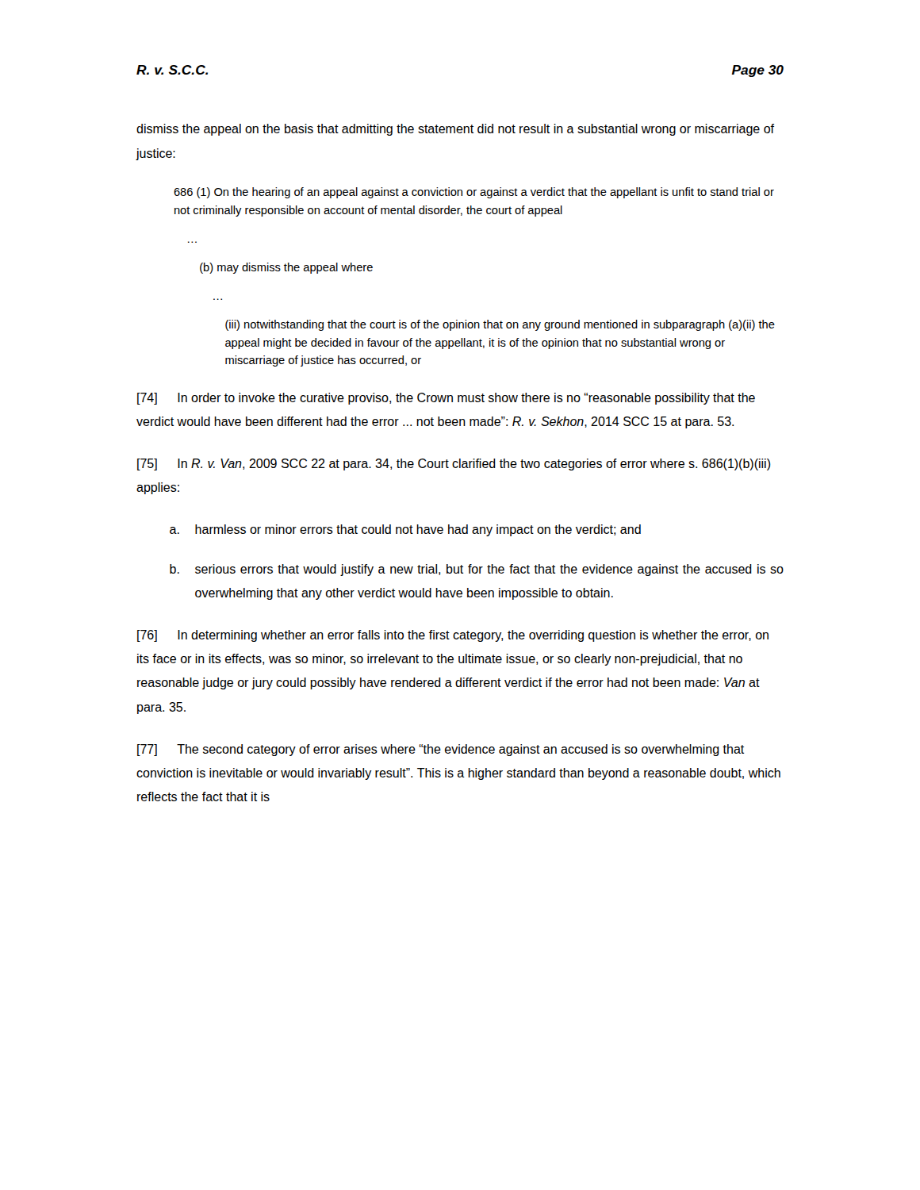R. v. S.C.C. Page 30
dismiss the appeal on the basis that admitting the statement did not result in a substantial wrong or miscarriage of justice:
686 (1) On the hearing of an appeal against a conviction or against a verdict that the appellant is unfit to stand trial or not criminally responsible on account of mental disorder, the court of appeal
…
(b) may dismiss the appeal where
…
(iii) notwithstanding that the court is of the opinion that on any ground mentioned in subparagraph (a)(ii) the appeal might be decided in favour of the appellant, it is of the opinion that no substantial wrong or miscarriage of justice has occurred, or
[74] In order to invoke the curative proviso, the Crown must show there is no “reasonable possibility that the verdict would have been different had the error ... not been made”: R. v. Sekhon, 2014 SCC 15 at para. 53.
[75] In R. v. Van, 2009 SCC 22 at para. 34, the Court clarified the two categories of error where s. 686(1)(b)(iii) applies:
harmless or minor errors that could not have had any impact on the verdict; and
serious errors that would justify a new trial, but for the fact that the evidence against the accused is so overwhelming that any other verdict would have been impossible to obtain.
[76] In determining whether an error falls into the first category, the overriding question is whether the error, on its face or in its effects, was so minor, so irrelevant to the ultimate issue, or so clearly non-prejudicial, that no reasonable judge or jury could possibly have rendered a different verdict if the error had not been made: Van at para. 35.
[77] The second category of error arises where “the evidence against an accused is so overwhelming that conviction is inevitable or would invariably result”. This is a higher standard than beyond a reasonable doubt, which reflects the fact that it is